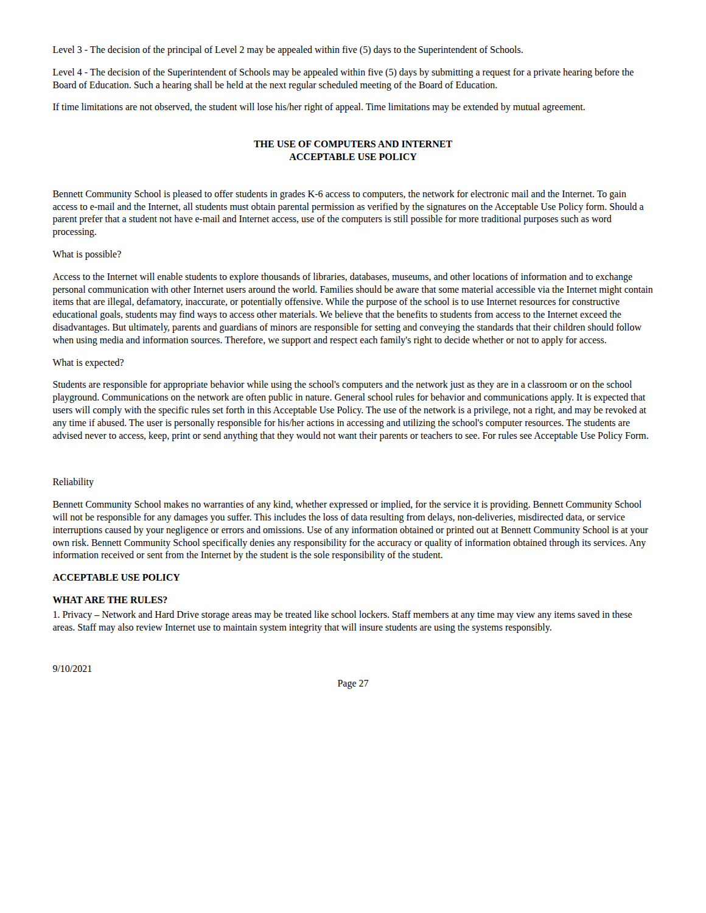Level 3 - The decision of the principal of Level 2 may be appealed within five (5) days to the Superintendent of Schools.
Level 4 - The decision of the Superintendent of Schools may be appealed within five (5) days by submitting a request for a private hearing before the Board of Education. Such a hearing shall be held at the next regular scheduled meeting of the Board of Education.
If time limitations are not observed, the student will lose his/her right of appeal. Time limitations may be extended by mutual agreement.
THE USE OF COMPUTERS AND INTERNET
ACCEPTABLE USE POLICY
Bennett Community School is pleased to offer students in grades K-6 access to computers, the network for electronic mail and the Internet. To gain access to e-mail and the Internet, all students must obtain parental permission as verified by the signatures on the Acceptable Use Policy form. Should a parent prefer that a student not have e-mail and Internet access, use of the computers is still possible for more traditional purposes such as word processing.
What is possible?
Access to the Internet will enable students to explore thousands of libraries, databases, museums, and other locations of information and to exchange personal communication with other Internet users around the world. Families should be aware that some material accessible via the Internet might contain items that are illegal, defamatory, inaccurate, or potentially offensive. While the purpose of the school is to use Internet resources for constructive educational goals, students may find ways to access other materials. We believe that the benefits to students from access to the Internet exceed the disadvantages. But ultimately, parents and guardians of minors are responsible for setting and conveying the standards that their children should follow when using media and information sources. Therefore, we support and respect each family's right to decide whether or not to apply for access.
What is expected?
Students are responsible for appropriate behavior while using the school's computers and the network just as they are in a classroom or on the school playground. Communications on the network are often public in nature. General school rules for behavior and communications apply. It is expected that users will comply with the specific rules set forth in this Acceptable Use Policy. The use of the network is a privilege, not a right, and may be revoked at any time if abused. The user is personally responsible for his/her actions in accessing and utilizing the school's computer resources. The students are advised never to access, keep, print or send anything that they would not want their parents or teachers to see. For rules see Acceptable Use Policy Form.
Reliability
Bennett Community School makes no warranties of any kind, whether expressed or implied, for the service it is providing. Bennett Community School will not be responsible for any damages you suffer. This includes the loss of data resulting from delays, non-deliveries, misdirected data, or service interruptions caused by your negligence or errors and omissions. Use of any information obtained or printed out at Bennett Community School is at your own risk. Bennett Community School specifically denies any responsibility for the accuracy or quality of information obtained through its services. Any information received or sent from the Internet by the student is the sole responsibility of the student.
ACCEPTABLE USE POLICY
WHAT ARE THE RULES?
1. Privacy – Network and Hard Drive storage areas may be treated like school lockers. Staff members at any time may view any items saved in these areas. Staff may also review Internet use to maintain system integrity that will insure students are using the systems responsibly.
9/10/2021
Page 27